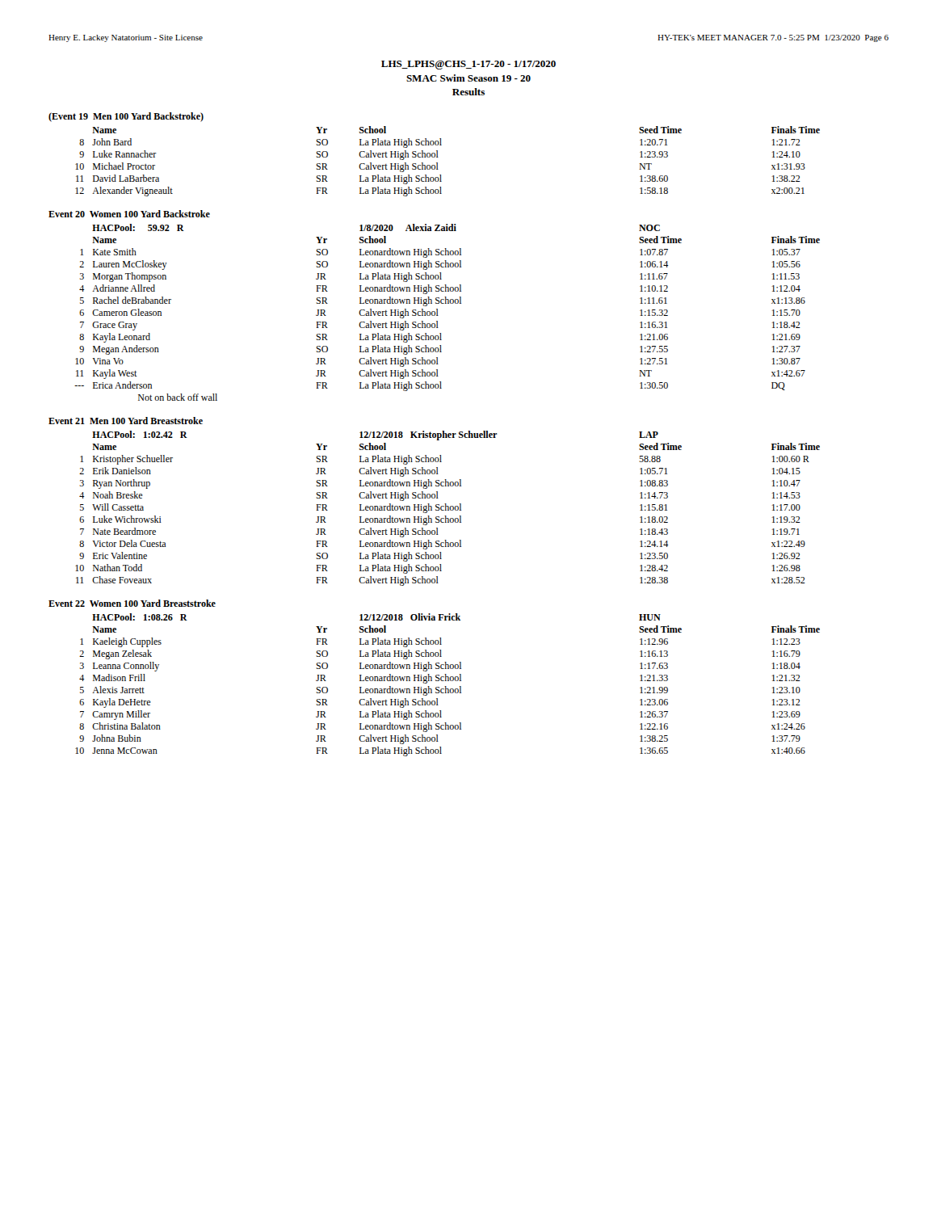Henry E. Lackey Natatorium - Site License
HY-TEK's MEET MANAGER 7.0 - 5:25 PM 1/23/2020 Page 6
LHS_LPHS@CHS_1-17-20 - 1/17/2020
SMAC Swim Season 19 - 20
Results
(Event 19 Men 100 Yard Backstroke)
| | Name | Yr | School | Seed Time | Finals Time |
| --- | --- | --- | --- | --- | --- |
| 8 | John Bard | SO | La Plata High School | 1:20.71 | 1:21.72 |
| 9 | Luke Rannacher | SO | Calvert High School | 1:23.93 | 1:24.10 |
| 10 | Michael Proctor | SR | Calvert High School | NT | x1:31.93 |
| 11 | David LaBarbera | SR | La Plata High School | 1:38.60 | 1:38.22 |
| 12 | Alexander Vigneault | FR | La Plata High School | 1:58.18 | x2:00.21 |
Event 20 Women 100 Yard Backstroke
| | HACPool: 59.92 R | 1/8/2020 Alexia Zaidi | NOC | |
| | Name | Yr | School | Seed Time | Finals Time |
| 1 | Kate Smith | SO | Leonardtown High School | 1:07.87 | 1:05.37 |
| 2 | Lauren McCloskey | SO | Leonardtown High School | 1:06.14 | 1:05.56 |
| 3 | Morgan Thompson | JR | La Plata High School | 1:11.67 | 1:11.53 |
| 4 | Adrianne Allred | FR | Leonardtown High School | 1:10.12 | 1:12.04 |
| 5 | Rachel deBrabander | SR | Leonardtown High School | 1:11.61 | x1:13.86 |
| 6 | Cameron Gleason | JR | Calvert High School | 1:15.32 | 1:15.70 |
| 7 | Grace Gray | FR | Calvert High School | 1:16.31 | 1:18.42 |
| 8 | Kayla Leonard | SR | La Plata High School | 1:21.06 | 1:21.69 |
| 9 | Megan Anderson | SO | La Plata High School | 1:27.55 | 1:27.37 |
| 10 | Vina Vo | JR | Calvert High School | 1:27.51 | 1:30.87 |
| 11 | Kayla West | JR | Calvert High School | NT | x1:42.67 |
| --- | Erica Anderson | FR | La Plata High School | 1:30.50 | DQ |
| | Not on back off wall |
Event 21 Men 100 Yard Breaststroke
| | HACPool: 1:02.42 R | 12/12/2018 Kristopher Schueller | LAP | |
| | Name | Yr | School | Seed Time | Finals Time |
| 1 | Kristopher Schueller | SR | La Plata High School | 58.88 | 1:00.60 R |
| 2 | Erik Danielson | JR | Calvert High School | 1:05.71 | 1:04.15 |
| 3 | Ryan Northrup | SR | Leonardtown High School | 1:08.83 | 1:10.47 |
| 4 | Noah Breske | SR | Calvert High School | 1:14.73 | 1:14.53 |
| 5 | Will Cassetta | FR | Leonardtown High School | 1:15.81 | 1:17.00 |
| 6 | Luke Wichrowski | JR | Leonardtown High School | 1:18.02 | 1:19.32 |
| 7 | Nate Beardmore | JR | Calvert High School | 1:18.43 | 1:19.71 |
| 8 | Victor Dela Cuesta | FR | Leonardtown High School | 1:24.14 | x1:22.49 |
| 9 | Eric Valentine | SO | La Plata High School | 1:23.50 | 1:26.92 |
| 10 | Nathan Todd | FR | La Plata High School | 1:28.42 | 1:26.98 |
| 11 | Chase Foveaux | FR | Calvert High School | 1:28.38 | x1:28.52 |
Event 22 Women 100 Yard Breaststroke
| | HACPool: 1:08.26 R | 12/12/2018 Olivia Frick | HUN | |
| | Name | Yr | School | Seed Time | Finals Time |
| 1 | Kaeleigh Cupples | FR | La Plata High School | 1:12.96 | 1:12.23 |
| 2 | Megan Zelesak | SO | La Plata High School | 1:16.13 | 1:16.79 |
| 3 | Leanna Connolly | SO | Leonardtown High School | 1:17.63 | 1:18.04 |
| 4 | Madison Frill | JR | Leonardtown High School | 1:21.33 | 1:21.32 |
| 5 | Alexis Jarrett | SO | Leonardtown High School | 1:21.99 | 1:23.10 |
| 6 | Kayla DeHetre | SR | Calvert High School | 1:23.06 | 1:23.12 |
| 7 | Camryn Miller | JR | La Plata High School | 1:26.37 | 1:23.69 |
| 8 | Christina Balaton | JR | Leonardtown High School | 1:22.16 | x1:24.26 |
| 9 | Johna Bubin | JR | Calvert High School | 1:38.25 | 1:37.79 |
| 10 | Jenna McCowan | FR | La Plata High School | 1:36.65 | x1:40.66 |